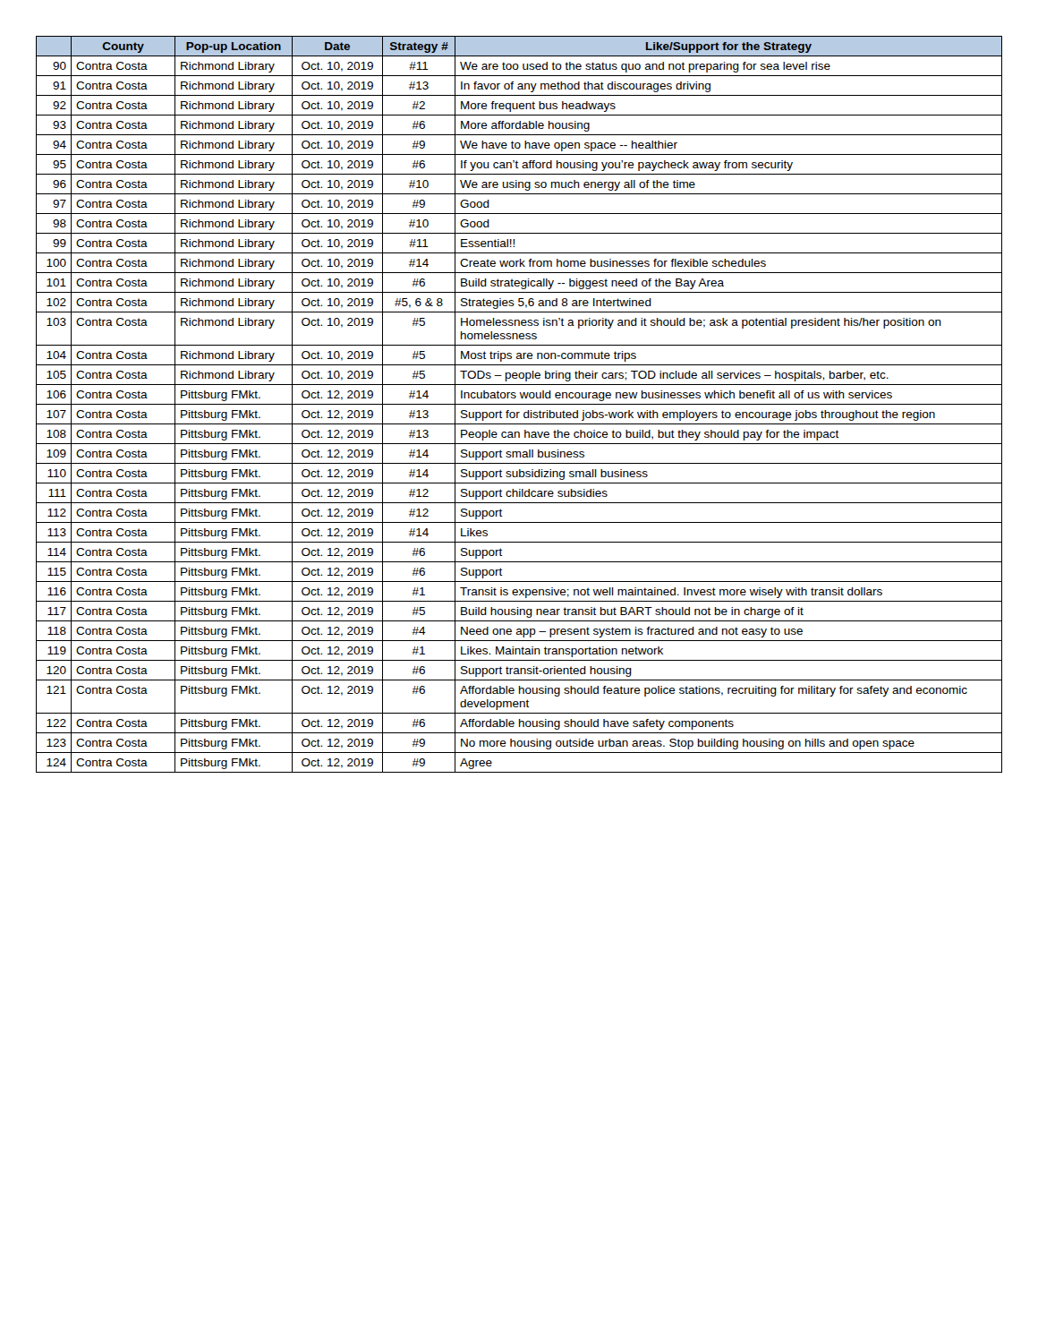| | County | Pop-up Location | Date | Strategy # | Like/Support for the Strategy |
| --- | --- | --- | --- | --- | --- |
| 90 | Contra Costa | Richmond Library | Oct. 10, 2019 | #11 | We are too used to the status quo and not preparing for sea level rise |
| 91 | Contra Costa | Richmond Library | Oct. 10, 2019 | #13 | In favor of any method that discourages driving |
| 92 | Contra Costa | Richmond Library | Oct. 10, 2019 | #2 | More frequent bus headways |
| 93 | Contra Costa | Richmond Library | Oct. 10, 2019 | #6 | More affordable housing |
| 94 | Contra Costa | Richmond Library | Oct. 10, 2019 | #9 | We have to have open space -- healthier |
| 95 | Contra Costa | Richmond Library | Oct. 10, 2019 | #6 | If you can’t afford housing you’re paycheck away from security |
| 96 | Contra Costa | Richmond Library | Oct. 10, 2019 | #10 | We are using so much energy all of the time |
| 97 | Contra Costa | Richmond Library | Oct. 10, 2019 | #9 | Good |
| 98 | Contra Costa | Richmond Library | Oct. 10, 2019 | #10 | Good |
| 99 | Contra Costa | Richmond Library | Oct. 10, 2019 | #11 | Essential!! |
| 100 | Contra Costa | Richmond Library | Oct. 10, 2019 | #14 | Create work from home businesses for flexible schedules |
| 101 | Contra Costa | Richmond Library | Oct. 10, 2019 | #6 | Build strategically -- biggest need of the Bay Area |
| 102 | Contra Costa | Richmond Library | Oct. 10, 2019 | #5, 6 & 8 | Strategies 5,6 and 8 are Intertwined |
| 103 | Contra Costa | Richmond Library | Oct. 10, 2019 | #5 | Homelessness isn’t a priority and it should be; ask a potential president his/her position on homelessness |
| 104 | Contra Costa | Richmond Library | Oct. 10, 2019 | #5 | Most trips are non-commute trips |
| 105 | Contra Costa | Richmond Library | Oct. 10, 2019 | #5 | TODs – people bring their cars; TOD include all services – hospitals, barber, etc. |
| 106 | Contra Costa | Pittsburg FMkt. | Oct. 12, 2019 | #14 | Incubators would encourage new businesses which benefit all of us with services |
| 107 | Contra Costa | Pittsburg FMkt. | Oct. 12, 2019 | #13 | Support for distributed jobs-work with employers to encourage jobs throughout the region |
| 108 | Contra Costa | Pittsburg FMkt. | Oct. 12, 2019 | #13 | People can have the choice to build, but they should pay for the impact |
| 109 | Contra Costa | Pittsburg FMkt. | Oct. 12, 2019 | #14 | Support small business |
| 110 | Contra Costa | Pittsburg FMkt. | Oct. 12, 2019 | #14 | Support subsidizing small business |
| 111 | Contra Costa | Pittsburg FMkt. | Oct. 12, 2019 | #12 | Support childcare subsidies |
| 112 | Contra Costa | Pittsburg FMkt. | Oct. 12, 2019 | #12 | Support |
| 113 | Contra Costa | Pittsburg FMkt. | Oct. 12, 2019 | #14 | Likes |
| 114 | Contra Costa | Pittsburg FMkt. | Oct. 12, 2019 | #6 | Support |
| 115 | Contra Costa | Pittsburg FMkt. | Oct. 12, 2019 | #6 | Support |
| 116 | Contra Costa | Pittsburg FMkt. | Oct. 12, 2019 | #1 | Transit is expensive; not well maintained. Invest more wisely with transit dollars |
| 117 | Contra Costa | Pittsburg FMkt. | Oct. 12, 2019 | #5 | Build housing near transit but BART should not be in charge of it |
| 118 | Contra Costa | Pittsburg FMkt. | Oct. 12, 2019 | #4 | Need one app – present system is fractured and not easy to use |
| 119 | Contra Costa | Pittsburg FMkt. | Oct. 12, 2019 | #1 | Likes. Maintain transportation network |
| 120 | Contra Costa | Pittsburg FMkt. | Oct. 12, 2019 | #6 | Support transit-oriented housing |
| 121 | Contra Costa | Pittsburg FMkt. | Oct. 12, 2019 | #6 | Affordable housing should feature police stations, recruiting for military for safety and economic development |
| 122 | Contra Costa | Pittsburg FMkt. | Oct. 12, 2019 | #6 | Affordable housing should have safety components |
| 123 | Contra Costa | Pittsburg FMkt. | Oct. 12, 2019 | #9 | No more housing outside urban areas. Stop building housing on hills and open space |
| 124 | Contra Costa | Pittsburg FMkt. | Oct. 12, 2019 | #9 | Agree |